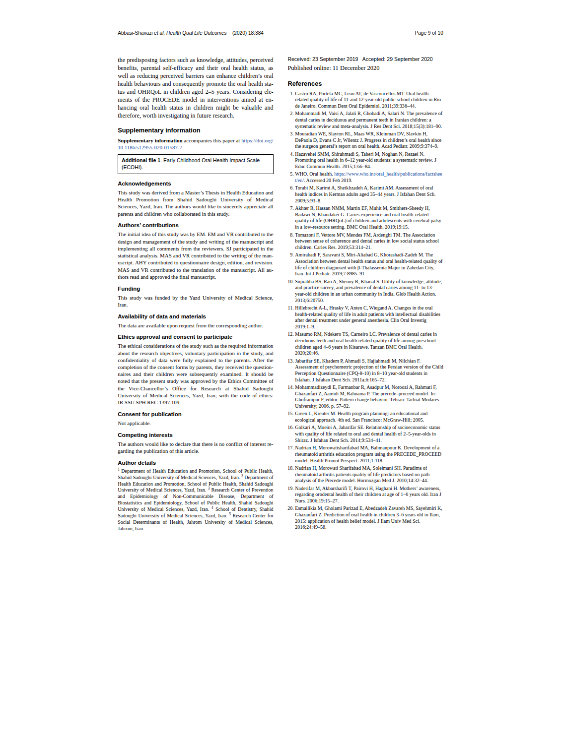Abbasi-Shavazi et al. Health Qual Life Outcomes (2020) 18:384
Page 9 of 10
the predisposing factors such as knowledge, attitudes, perceived benefits, parental self-efficacy and their oral health status, as well as reducing perceived barriers can enhance children’s oral health behaviours and consequently promote the oral health status and OHRQoL in children aged 2–5 years. Considering elements of the PROCEDE model in interventions aimed at enhancing oral health status in children might be valuable and therefore, worth investigating in future research.
Supplementary information
Supplementary information accompanies this paper at https://doi.org/10.1186/s12955-020-01587-7.
Additional file 1. Early Childhood Oral Health Impact Scale (ECOHI).
Acknowledgements
This study was derived from a Master’s Thesis in Health Education and Health Promotion from Shahid Sadoughi University of Medical Sciences, Yazd, Iran. The authors would like to sincerely appreciate all parents and children who collaborated in this study.
Authors’ contributions
The initial idea of this study was by EM. EM and VR contributed to the design and management of the study and writing of the manuscript and implementing all comments from the reviewers. SJ participated in the statistical analysis. MAS and VR contributed to the writing of the manuscript. AHY contributed to questionnaire design, edition, and revision. MAS and VR contributed to the translation of the manuscript. All authors read and approved the final manuscript.
Funding
This study was funded by the Yazd University of Medical Science, Iran.
Availability of data and materials
The data are available upon request from the corresponding author.
Ethics approval and consent to participate
The ethical considerations of the study such as the required information about the research objectives, voluntary participation in the study, and confidentiality of data were fully explained to the parents. After the completion of the consent forms by parents, they received the questionnaires and their children were subsequently examined. It should be noted that the present study was approved by the Ethics Committee of the Vice-Chancellor’s Office for Research at Shahid Sadoughi University of Medical Sciences, Yazd, Iran; with the code of ethics: IR.SSU.SPH.REC.1397.109.
Consent for publication
Not applicable.
Competing interests
The authors would like to declare that there is no conflict of interest regarding the publication of this article.
Author details
1 Department of Health Education and Promotion, School of Public Health, Shahid Sadoughi University of Medical Sciences, Yazd, Iran. 2 Department of Health Education and Promotion, School of Public Health, Shahid Sadoughi University of Medical Sciences, Yazd, Iran. 3 Research Center of Prevention and Epidemiology of Non-Communicable Disease, Department of Biostatistics and Epidemiology, School of Public Health, Shahid Sadoughi University of Medical Sciences, Yazd, Iran. 4 School of Dentistry, Shahid Sadoughi University of Medical Sciences, Yazd, Iran. 5 Research Center for Social Determinants of Health, Jahrom University of Medical Sciences, Jahrom, Iran.
Received: 23 September 2019 Accepted: 29 September 2020
Published online: 11 December 2020
References
Castro RA, Portela MC, Leão AT, de Vasconcellos MT. Oral health–related quality of life of 11-and 12-year-old public school children in Rio de Janeiro. Commun Dent Oral Epidemiol. 2011;39:336–44.
Mohammadi M, Vaisi A, Jalali R, Ghobadi A, Salari N. The prevalence of dental caries in deciduous and permanent teeth in Iranian children: a systematic review and meta-analysis. J Res Dent Sci. 2018;15(3):181–90.
Mouradian WE, Slayton RL, Maas WR, Kleinman DV, Slavkin H, DePaola D, Evans C Jr, Wilentz J. Progress in children’s oral health since the surgeon general’s report on oral health. Acad Pediatr. 2009;9:374–9.
Hazavehei SMM, Shirahmadi S, Taheri M, Noghan N, Rezaei N. Promoting oral health in 6–12 year-old students: a systematic review. J Educ Commun Health. 2015;1:66–84.
WHO. Oral health. https://www.who.int/oral_health/publications/factsheet/en/. Accessed 20 Feb 2019.
Torabi M, Karimi A, Sheikhzadeh A, Karimi AM. Assessment of oral health indices in Kerman adults aged 35–44 years. J Isfahan Dent Sch. 2009;5:93–8.
Akhter R, Hassan NMM, Martin EF, Muhit M, Smithers-Sheedy H, Badawi N, Khandaker G. Caries experience and oral health-related quality of life (OHRQoL) of children and adolescents with cerebral palsy in a low-resource setting. BMC Oral Health. 2019;19:15.
Tomazoni F, Vettore MV, Mendes FM, Ardenghi TM. The Association between sense of coherence and dental caries in low social status school children. Caries Res. 2019;53:314–21.
Amirabadi F, Saravani S, Miri-Aliabad G, Khorashadi-Zadeh M. The Association between dental health status and oral health-related quality of life of children diagnosed with β-Thalassemia Major in Zahedan City, Iran. Int J Pediatr. 2019;7:8985–91.
Suprabha BS, Rao A, Shenoy R, Khanal S. Utility of knowledge, attitude, and practice survey, and prevalence of dental caries among 11- to 13-year-old children in an urban community in India. Glob Health Action. 2013;6:20750.
Hillebrecht A-L, Hrasky V, Anten C, Wiegand A. Changes in the oral health-related quality of life in adult patients with intellectual disabilities after dental treatment under general anesthesia. Clin Oral Investig 2019:1–9.
Masumo RM, Ndekero TS, Carneiro LC. Prevalence of dental caries in deciduous teeth and oral health related quality of life among preschool children aged 4–6 years in Kisarawe. Tanzan BMC Oral Health. 2020;20:46.
Jabarifar SE, Khadem P, Ahmadi S, Hajiahmadi M, Nilchian F. Assessment of psychometric projection of the Persian version of the Child Perception Questionnaire (CPQ-8-10) in 8–10 year-old students in Isfahan. J Isfahan Dent Sch. 2011a;6:165–72.
Mohammadizeydi E, Farmanbar R, Asadpur M, Noroozi A, Rahmati F, Ghazanfari Z, Aamidi M, Rahnama P. The precede–proceed model. In: Ghofranipur F, editor. Pattern change behavior. Tehran: Tarbiat Modares University; 2006. p. 57–92.
Green L, Kreuter M. Health program planning: an educational and ecological approach. 4th ed. San Francisco: McGraw-Hill; 2005.
Golkari A, Moeini A, Jabarifar SE. Relationship of socioeconomic status with quality of life related to oral and dental health of 2–5-year-olds in Shiraz. J Isfahan Dent Sch. 2014;9:534–41.
Nadrian H, Morowatisharifabad MA, Bahmanpour K. Development of a rheumatoid arthritis education program using the PRECEDE_PROCEED model. Health Promot Perspect. 2011;1:118.
Nadrian H, Morowati Sharifabad MA, Soleimani SH. Paradims of rheumatoid arthritis patients quality of life predictors based on path analysis of the Precede model. Hormozgan Med J. 2010;14:32–44.
Naderifar M, Akbarsharifi T, Pairovi H, Haghani H. Mothers’ awareness, regarding orodental health of their children at age of 1–6 years old. Iran J Nurs. 2006;19:15–27.
Esmailikia M, Gholami Parizad E, Abedzadeh Zavareh MS, Sayehmiri K, Ghazanfari Z. Prediction of oral health in children 3–6 years old in Ilam, 2015: application of health belief model. J Ilam Univ Med Sci. 2016;24:49–58.